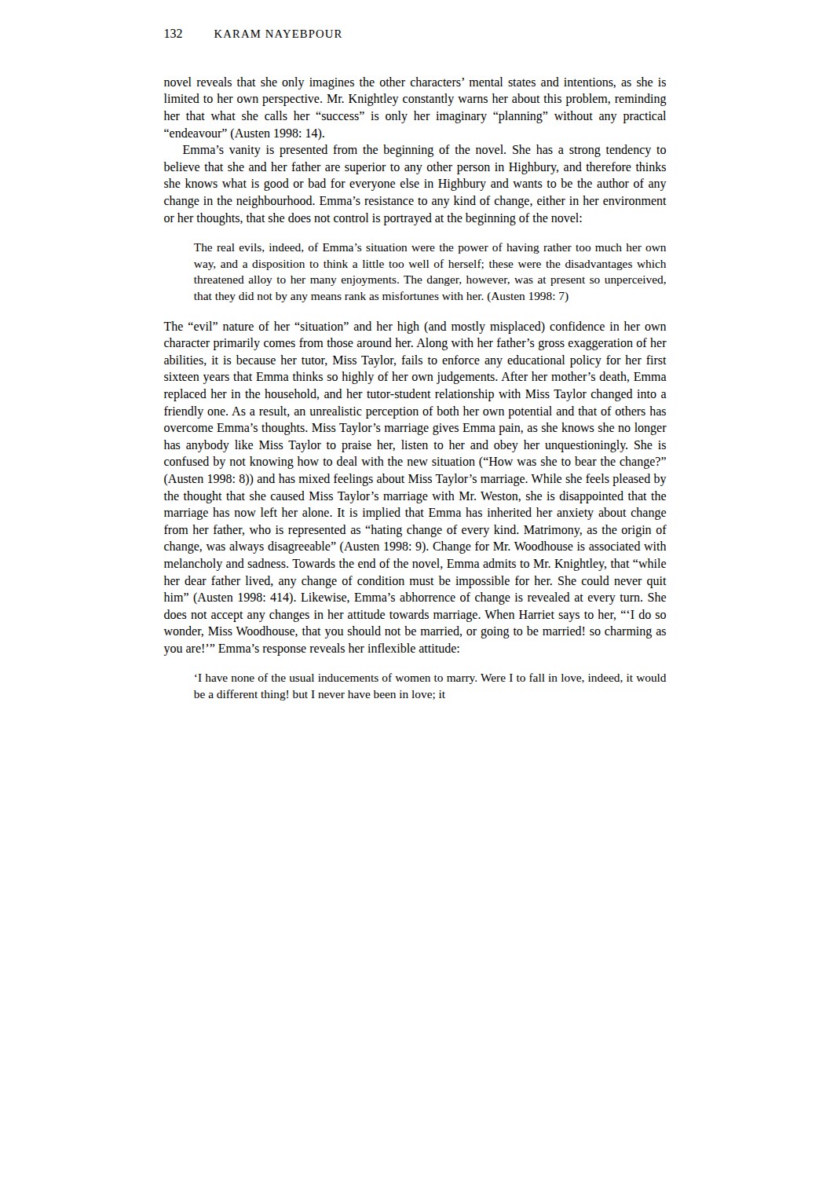132 KARAM NAYEBPOUR
novel reveals that she only imagines the other characters’ mental states and intentions, as she is limited to her own perspective. Mr. Knightley constantly warns her about this problem, reminding her that what she calls her “success” is only her imaginary “planning” without any practical “endeavour” (Austen 1998: 14).
Emma’s vanity is presented from the beginning of the novel. She has a strong tendency to believe that she and her father are superior to any other person in Highbury, and therefore thinks she knows what is good or bad for everyone else in Highbury and wants to be the author of any change in the neighbourhood. Emma’s resistance to any kind of change, either in her environment or her thoughts, that she does not control is portrayed at the beginning of the novel:
The real evils, indeed, of Emma’s situation were the power of having rather too much her own way, and a disposition to think a little too well of herself; these were the disadvantages which threatened alloy to her many enjoyments. The danger, however, was at present so unperceived, that they did not by any means rank as misfortunes with her. (Austen 1998: 7)
The “evil” nature of her “situation” and her high (and mostly misplaced) confidence in her own character primarily comes from those around her. Along with her father’s gross exaggeration of her abilities, it is because her tutor, Miss Taylor, fails to enforce any educational policy for her first sixteen years that Emma thinks so highly of her own judgements. After her mother’s death, Emma replaced her in the household, and her tutor-student relationship with Miss Taylor changed into a friendly one. As a result, an unrealistic perception of both her own potential and that of others has overcome Emma’s thoughts. Miss Taylor’s marriage gives Emma pain, as she knows she no longer has anybody like Miss Taylor to praise her, listen to her and obey her unquestioningly. She is confused by not knowing how to deal with the new situation (“How was she to bear the change?” (Austen 1998: 8)) and has mixed feelings about Miss Taylor’s marriage. While she feels pleased by the thought that she caused Miss Taylor’s marriage with Mr. Weston, she is disappointed that the marriage has now left her alone. It is implied that Emma has inherited her anxiety about change from her father, who is represented as “hating change of every kind. Matrimony, as the origin of change, was always disagreeable” (Austen 1998: 9). Change for Mr. Woodhouse is associated with melancholy and sadness. Towards the end of the novel, Emma admits to Mr. Knightley, that “while her dear father lived, any change of condition must be impossible for her. She could never quit him” (Austen 1998: 414). Likewise, Emma’s abhorrence of change is revealed at every turn. She does not accept any changes in her attitude towards marriage. When Harriet says to her, “‘I do so wonder, Miss Woodhouse, that you should not be married, or going to be married! so charming as you are!’” Emma’s response reveals her inflexible attitude:
‘I have none of the usual inducements of women to marry. Were I to fall in love, indeed, it would be a different thing! but I never have been in love; it